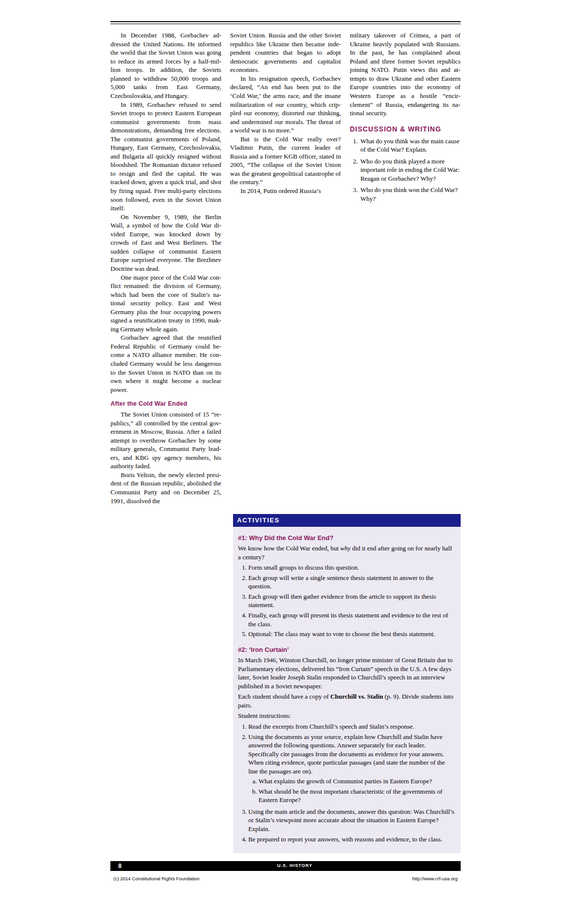In December 1988, Gorbachev addressed the United Nations. He informed the world that the Soviet Union was going to reduce its armed forces by a half-million troops. In addition, the Soviets planned to withdraw 50,000 troops and 5,000 tanks from East Germany, Czechoslovakia, and Hungary.
In 1989, Gorbachev refused to send Soviet troops to protect Eastern European communist governments from mass demonstrations, demanding free elections. The communist governments of Poland, Hungary, East Germany, Czechoslovakia, and Bulgaria all quickly resigned without bloodshed. The Romanian dictator refused to resign and fled the capital. He was tracked down, given a quick trial, and shot by firing squad. Free multi-party elections soon followed, even in the Soviet Union itself.
On November 9, 1989, the Berlin Wall, a symbol of how the Cold War divided Europe, was knocked down by crowds of East and West Berliners. The sudden collapse of communist Eastern Europe surprised everyone. The Brezhnev Doctrine was dead.
One major piece of the Cold War conflict remained: the division of Germany, which had been the core of Stalin’s national security policy. East and West Germany plus the four occupying powers signed a reunification treaty in 1990, making Germany whole again.
Gorbachev agreed that the reunified Federal Republic of Germany could become a NATO alliance member. He concluded Germany would be less dangerous to the Soviet Union in NATO than on its own where it might become a nuclear power.
After the Cold War Ended
The Soviet Union consisted of 15 “republics,” all controlled by the central government in Moscow, Russia. After a failed attempt to overthrow Gorbachev by some military generals, Communist Party leaders, and KBG spy agency members, his authority faded.
Boris Yeltsin, the newly elected president of the Russian republic, abolished the Communist Party and on December 25, 1991, dissolved the
Soviet Union. Russia and the other Soviet republics like Ukraine then became independent countries that began to adopt democratic governments and capitalist economies.
In his resignation speech, Gorbachev declared, “An end has been put to the ‘Cold War,’ the arms race, and the insane militarization of our country, which crippled our economy, distorted our thinking, and undermined our morals. The threat of a world war is no more.”
But is the Cold War really over? Vladimir Putin, the current leader of Russia and a former KGB officer, stated in 2005, “The collapse of the Soviet Union was the greatest geopolitical catastrophe of the century.”
In 2014, Putin ordered Russia’s
military takeover of Crimea, a part of Ukraine heavily populated with Russians. In the past, he has complained about Poland and three former Soviet republics joining NATO. Putin views this and attempts to draw Ukraine and other Eastern Europe countries into the economy of Western Europe as a hostile “encirclement” of Russia, endangering its national security.
DISCUSSION & WRITING
What do you think was the main cause of the Cold War? Explain.
Who do you think played a more important role in ending the Cold War: Reagan or Gorbachev? Why?
Who do you think won the Cold War? Why?
ACTIVITIES
#1: Why Did the Cold War End?
We know how the Cold War ended, but why did it end after going on for nearly half a century?
Form small groups to discuss this question.
Each group will write a single sentence thesis statement in answer to the question.
Each group will then gather evidence from the article to support its thesis statement.
Finally, each group will present its thesis statement and evidence to the rest of the class.
Optional: The class may want to vote to choose the best thesis statement.
#2: ‘Iron Curtain’
In March 1946, Winston Churchill, no longer prime minister of Great Britain due to Parliamentary elections, delivered his “Iron Curtain” speech in the U.S. A few days later, Soviet leader Joseph Stalin responded to Churchill’s speech in an interview published in a Soviet newspaper.
Each student should have a copy of Churchill vs. Stalin (p. 9). Divide students into pairs.
Student instructions:
Read the excerpts from Churchill’s speech and Stalin’s response.
Using the documents as your source, explain how Churchill and Stalin have answered the following questions. Answer separately for each leader. Specifically cite passages from the documents as evidence for your answers. When citing evidence, quote particular passages (and state the number of the line the passages are on).
What explains the growth of Communist parties in Eastern Europe?
What should be the most important characteristic of the governments of Eastern Europe?
Using the main article and the documents, answer this question: Was Churchill’s or Stalin’s viewpoint more accurate about the situation in Eastern Europe? Explain.
Be prepared to report your answers, with reasons and evidence, to the class.
8
U.S. HISTORY
(c) 2014 Constitutional Rights Foundation
http://www.crf-usa.org